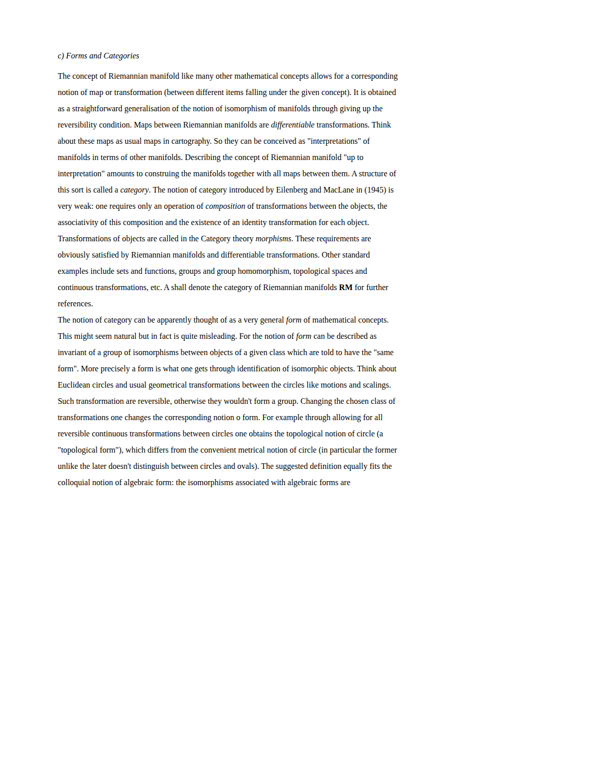c) Forms and Categories
The concept of Riemannian manifold like many other mathematical concepts allows for a corresponding notion of map or transformation (between different items falling under the given concept). It is obtained as a straightforward generalisation of the notion of isomorphism of manifolds through giving up the reversibility condition. Maps between Riemannian manifolds are differentiable transformations. Think about these maps as usual maps in cartography. So they can be conceived as "interpretations" of manifolds in terms of other manifolds. Describing the concept of Riemannian manifold "up to interpretation" amounts to construing the manifolds together with all maps between them. A structure of this sort is called a category. The notion of category introduced by Eilenberg and MacLane in (1945) is very weak: one requires only an operation of composition of transformations between the objects, the associativity of this composition and the existence of an identity transformation for each object. Transformations of objects are called in the Category theory morphisms. These requirements are obviously satisfied by Riemannian manifolds and differentiable transformations. Other standard examples include sets and functions, groups and group homomorphism, topological spaces and continuous transformations, etc. A shall denote the category of Riemannian manifolds RM for further references.
The notion of category can be apparently thought of as a very general form of mathematical concepts. This might seem natural but in fact is quite misleading. For the notion of form can be described as invariant of a group of isomorphisms between objects of a given class which are told to have the "same form". More precisely a form is what one gets through identification of isomorphic objects. Think about Euclidean circles and usual geometrical transformations between the circles like motions and scalings. Such transformation are reversible, otherwise they wouldn't form a group. Changing the chosen class of transformations one changes the corresponding notion o form. For example through allowing for all reversible continuous transformations between circles one obtains the topological notion of circle (a "topological form"), which differs from the convenient metrical notion of circle (in particular the former unlike the later doesn't distinguish between circles and ovals). The suggested definition equally fits the colloquial notion of algebraic form: the isomorphisms associated with algebraic forms are